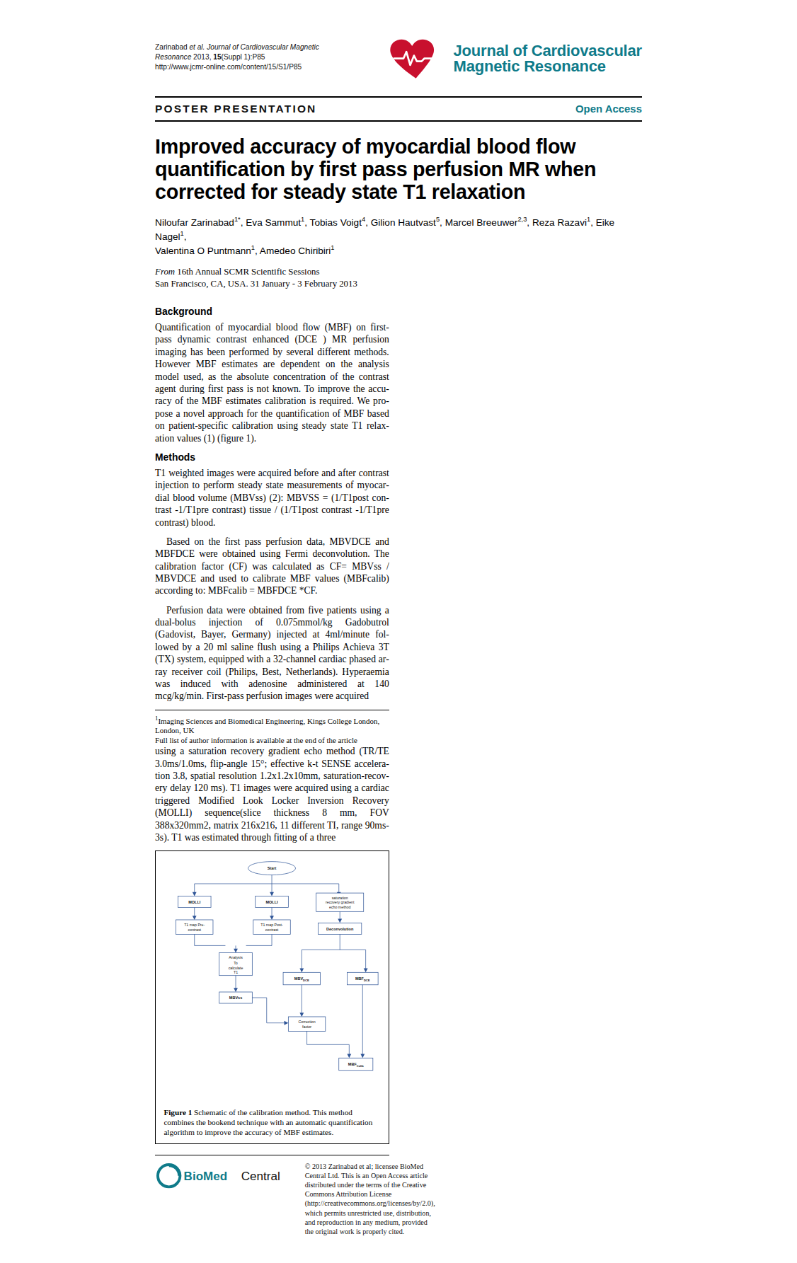Zarinabad et al. Journal of Cardiovascular Magnetic
Resonance 2013, 15(Suppl 1):P85
http://www.jcmr-online.com/content/15/S1/P85
Journal of Cardiovascular Magnetic Resonance
POSTER PRESENTATION
Open Access
Improved accuracy of myocardial blood flow
quantification by first pass perfusion MR when
corrected for steady state T1 relaxation
Niloufar Zarinabad1*, Eva Sammut1, Tobias Voigt4, Gilion Hautvast5, Marcel Breeuwer2,3, Reza Razavi1, Eike Nagel1,
Valentina O Puntmann1, Amedeo Chiribiri1
From 16th Annual SCMR Scientific Sessions
San Francisco, CA, USA. 31 January - 3 February 2013
Background
Quantification of myocardial blood flow (MBF) on first-pass dynamic contrast enhanced (DCE ) MR perfusion imaging has been performed by several different methods. However MBF estimates are dependent on the analysis model used, as the absolute concentration of the contrast agent during first pass is not known. To improve the accuracy of the MBF estimates calibration is required. We propose a novel approach for the quantification of MBF based on patient-specific calibration using steady state T1 relaxation values (1) (figure 1).
Methods
T1 weighted images were acquired before and after contrast injection to perform steady state measurements of myocardial blood volume (MBVss) (2): MBVSS = (1/T1post contrast -1/T1pre contrast) tissue / (1/T1post contrast -1/T1pre contrast) blood.
Based on the first pass perfusion data, MBVDCE and MBFDCE were obtained using Fermi deconvolution. The calibration factor (CF) was calculated as CF= MBVss / MBVDCE and used to calibrate MBF values (MBFcalib) according to: MBFcalib = MBFDCE *CF.
Perfusion data were obtained from five patients using a dual-bolus injection of 0.075mmol/kg Gadobutrol (Gadovist, Bayer, Germany) injected at 4ml/minute followed by a 20 ml saline flush using a Philips Achieva 3T (TX) system, equipped with a 32-channel cardiac phased array receiver coil (Philips, Best, Netherlands). Hyperaemia was induced with adenosine administered at 140 mcg/kg/min. First-pass perfusion images were acquired
1Imaging Sciences and Biomedical Engineering, Kings College London, London, UK
Full list of author information is available at the end of the article
using a saturation recovery gradient echo method (TR/TE 3.0ms/1.0ms, flip-angle 15°; effective k-t SENSE acceleration 3.8, spatial resolution 1.2x1.2x10mm, saturation-recovery delay 120 ms). T1 images were acquired using a cardiac triggered Modified Look Locker Inversion Recovery (MOLLI) sequence(slice thickness 8 mm, FOV 388x320mm2, matrix 216x216, 11 different TI, range 90ms-3s). T1 was estimated through fitting of a three
Start MOLLI MOLLI saturation recovery gradient echo method T1 map Pre- contrast T1 map Post- contrast Deconvolution Analysis To calculate T1 MBVDCE MBFDCE MBVss Correction factor MBFCalib
Figure 1 Schematic of the calibration method. This method combines the bookend technique with an automatic quantification algorithm to improve the accuracy of MBF estimates.
BioMed Central
© 2013 Zarinabad et al; licensee BioMed Central Ltd. This is an Open Access article distributed under the terms of the Creative Commons Attribution License (http://creativecommons.org/licenses/by/2.0), which permits unrestricted use, distribution, and reproduction in any medium, provided the original work is properly cited.